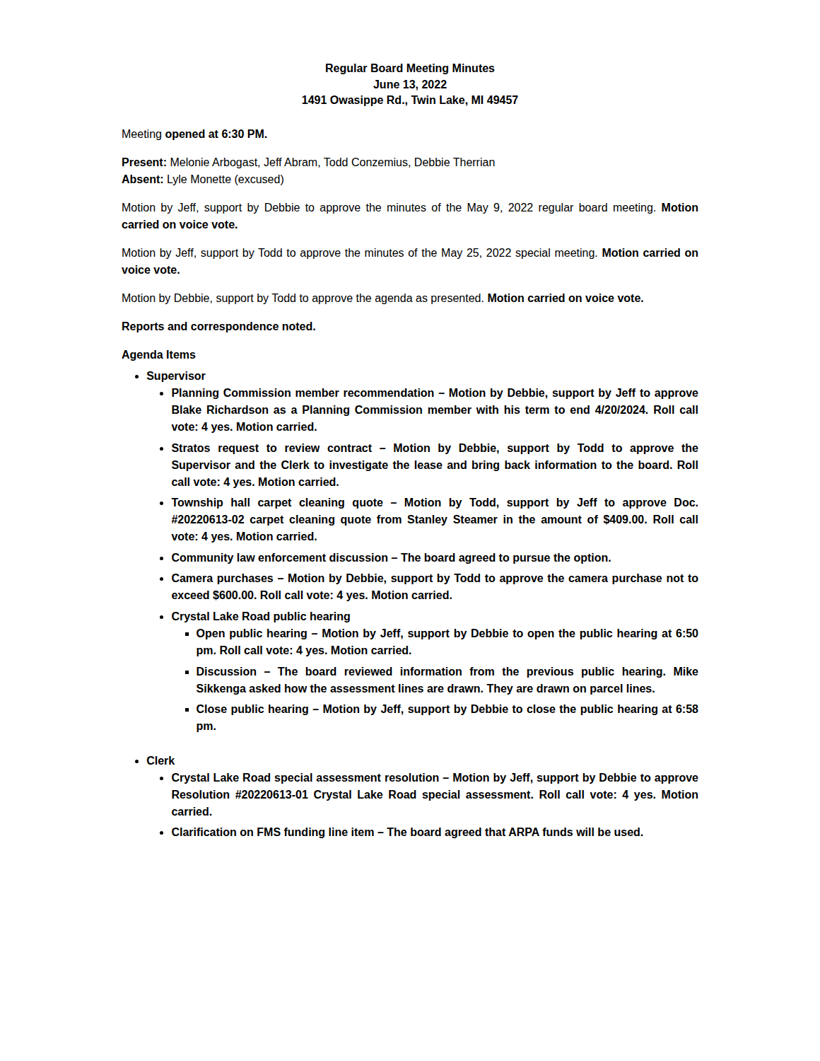Regular Board Meeting Minutes
June 13, 2022
1491 Owasippe Rd., Twin Lake, MI 49457
Meeting opened at 6:30 PM.
Present: Melonie Arbogast, Jeff Abram, Todd Conzemius, Debbie Therrian
Absent: Lyle Monette (excused)
Motion by Jeff, support by Debbie to approve the minutes of the May 9, 2022 regular board meeting. Motion carried on voice vote.
Motion by Jeff, support by Todd to approve the minutes of the May 25, 2022 special meeting. Motion carried on voice vote.
Motion by Debbie, support by Todd to approve the agenda as presented. Motion carried on voice vote.
Reports and correspondence noted.
Agenda Items
Supervisor
Planning Commission member recommendation – Motion by Debbie, support by Jeff to approve Blake Richardson as a Planning Commission member with his term to end 4/20/2024. Roll call vote: 4 yes. Motion carried.
Stratos request to review contract – Motion by Debbie, support by Todd to approve the Supervisor and the Clerk to investigate the lease and bring back information to the board. Roll call vote: 4 yes. Motion carried.
Township hall carpet cleaning quote – Motion by Todd, support by Jeff to approve Doc. #20220613-02 carpet cleaning quote from Stanley Steamer in the amount of $409.00. Roll call vote: 4 yes. Motion carried.
Community law enforcement discussion – The board agreed to pursue the option.
Camera purchases – Motion by Debbie, support by Todd to approve the camera purchase not to exceed $600.00. Roll call vote: 4 yes. Motion carried.
Crystal Lake Road public hearing
Open public hearing – Motion by Jeff, support by Debbie to open the public hearing at 6:50 pm. Roll call vote: 4 yes. Motion carried.
Discussion – The board reviewed information from the previous public hearing. Mike Sikkenga asked how the assessment lines are drawn. They are drawn on parcel lines.
Close public hearing – Motion by Jeff, support by Debbie to close the public hearing at 6:58 pm.
Clerk
Crystal Lake Road special assessment resolution – Motion by Jeff, support by Debbie to approve Resolution #20220613-01 Crystal Lake Road special assessment. Roll call vote: 4 yes. Motion carried.
Clarification on FMS funding line item – The board agreed that ARPA funds will be used.